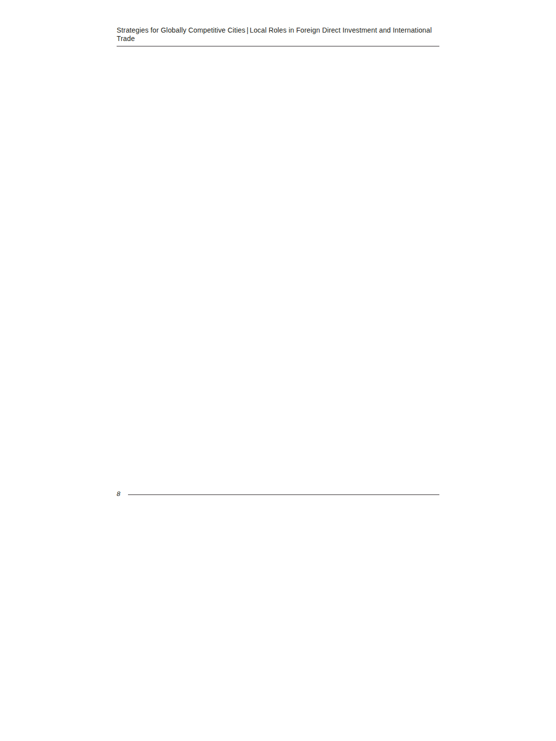Strategies for Globally Competitive Cities|Local Roles in Foreign Direct Investment and International Trade
8